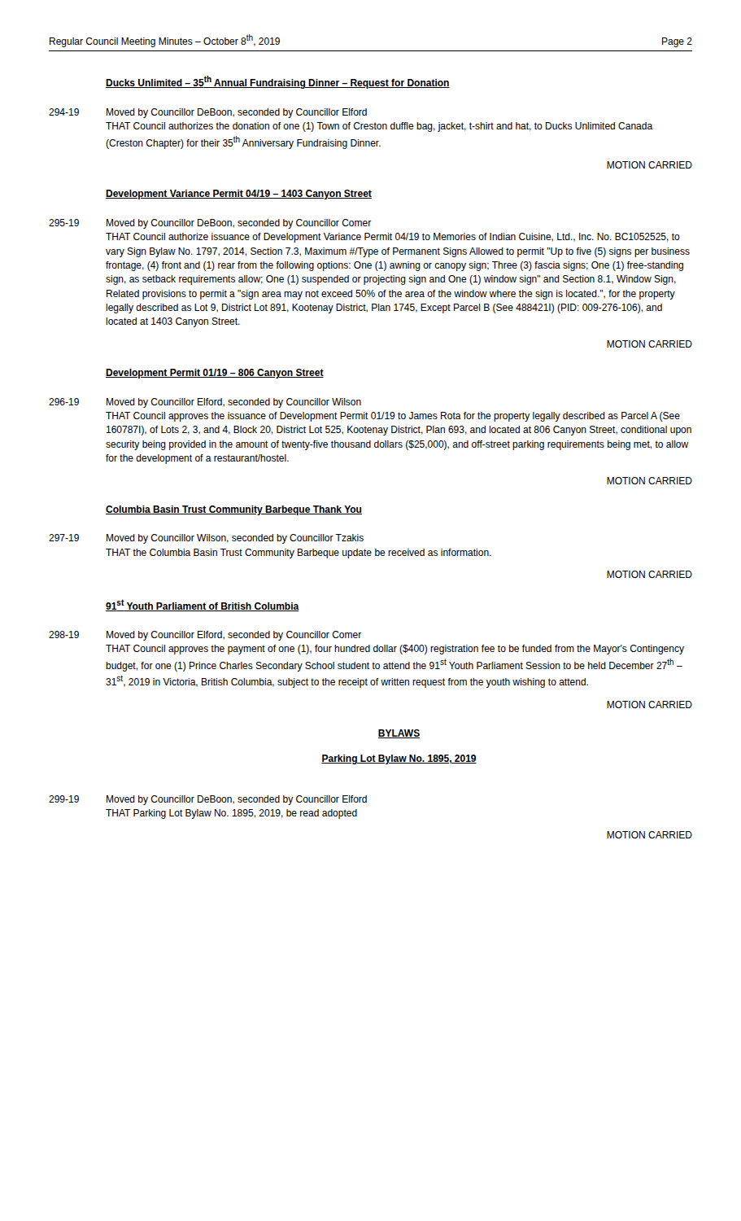Regular Council Meeting Minutes – October 8th, 2019 Page 2
Ducks Unlimited – 35th Annual Fundraising Dinner – Request for Donation
294-19
Moved by Councillor DeBoon, seconded by Councillor Elford
THAT Council authorizes the donation of one (1) Town of Creston duffle bag, jacket, t-shirt and hat, to Ducks Unlimited Canada (Creston Chapter) for their 35th Anniversary Fundraising Dinner.
MOTION CARRIED
Development Variance Permit 04/19 – 1403 Canyon Street
295-19
Moved by Councillor DeBoon, seconded by Councillor Comer
THAT Council authorize issuance of Development Variance Permit 04/19 to Memories of Indian Cuisine, Ltd., Inc. No. BC1052525, to vary Sign Bylaw No. 1797, 2014, Section 7.3, Maximum #/Type of Permanent Signs Allowed to permit "Up to five (5) signs per business frontage, (4) front and (1) rear from the following options: One (1) awning or canopy sign; Three (3) fascia signs; One (1) free-standing sign, as setback requirements allow; One (1) suspended or projecting sign and One (1) window sign" and Section 8.1, Window Sign, Related provisions to permit a "sign area may not exceed 50% of the area of the window where the sign is located.", for the property legally described as Lot 9, District Lot 891, Kootenay District, Plan 1745, Except Parcel B (See 488421I) (PID: 009-276-106), and located at 1403 Canyon Street.
MOTION CARRIED
Development Permit 01/19 – 806 Canyon Street
296-19
Moved by Councillor Elford, seconded by Councillor Wilson
THAT Council approves the issuance of Development Permit 01/19 to James Rota for the property legally described as Parcel A (See 160787I), of Lots 2, 3, and 4, Block 20, District Lot 525, Kootenay District, Plan 693, and located at 806 Canyon Street, conditional upon security being provided in the amount of twenty-five thousand dollars ($25,000), and off-street parking requirements being met, to allow for the development of a restaurant/hostel.
MOTION CARRIED
Columbia Basin Trust Community Barbeque Thank You
297-19
Moved by Councillor Wilson, seconded by Councillor Tzakis
THAT the Columbia Basin Trust Community Barbeque update be received as information.
MOTION CARRIED
91st Youth Parliament of British Columbia
298-19
Moved by Councillor Elford, seconded by Councillor Comer
THAT Council approves the payment of one (1), four hundred dollar ($400) registration fee to be funded from the Mayor's Contingency budget, for one (1) Prince Charles Secondary School student to attend the 91st Youth Parliament Session to be held December 27th – 31st, 2019 in Victoria, British Columbia, subject to the receipt of written request from the youth wishing to attend.
MOTION CARRIED
BYLAWS
Parking Lot Bylaw No. 1895, 2019
299-19
Moved by Councillor DeBoon, seconded by Councillor Elford
THAT Parking Lot Bylaw No. 1895, 2019, be read adopted
MOTION CARRIED